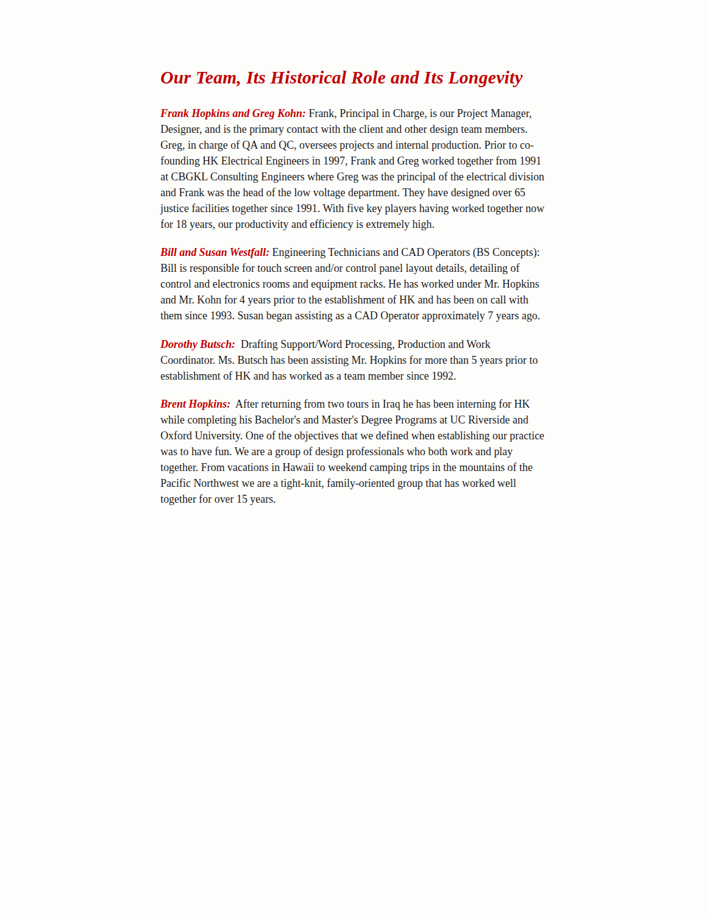Our Team, Its Historical Role and Its Longevity
Frank Hopkins and Greg Kohn: Frank, Principal in Charge, is our Project Manager, Designer, and is the primary contact with the client and other design team members. Greg, in charge of QA and QC, oversees projects and internal production. Prior to co-founding HK Electrical Engineers in 1997, Frank and Greg worked together from 1991 at CBGKL Consulting Engineers where Greg was the principal of the electrical division and Frank was the head of the low voltage department. They have designed over 65 justice facilities together since 1991. With five key players having worked together now for 18 years, our productivity and efficiency is extremely high.
Bill and Susan Westfall: Engineering Technicians and CAD Operators (BS Concepts): Bill is responsible for touch screen and/or control panel layout details, detailing of control and electronics rooms and equipment racks. He has worked under Mr. Hopkins and Mr. Kohn for 4 years prior to the establishment of HK and has been on call with them since 1993. Susan began assisting as a CAD Operator approximately 7 years ago.
Dorothy Butsch: Drafting Support/Word Processing, Production and Work Coordinator. Ms. Butsch has been assisting Mr. Hopkins for more than 5 years prior to establishment of HK and has worked as a team member since 1992.
Brent Hopkins: After returning from two tours in Iraq he has been interning for HK while completing his Bachelor's and Master's Degree Programs at UC Riverside and Oxford University. One of the objectives that we defined when establishing our practice was to have fun. We are a group of design professionals who both work and play together. From vacations in Hawaii to weekend camping trips in the mountains of the Pacific Northwest we are a tight-knit, family-oriented group that has worked well together for over 15 years.